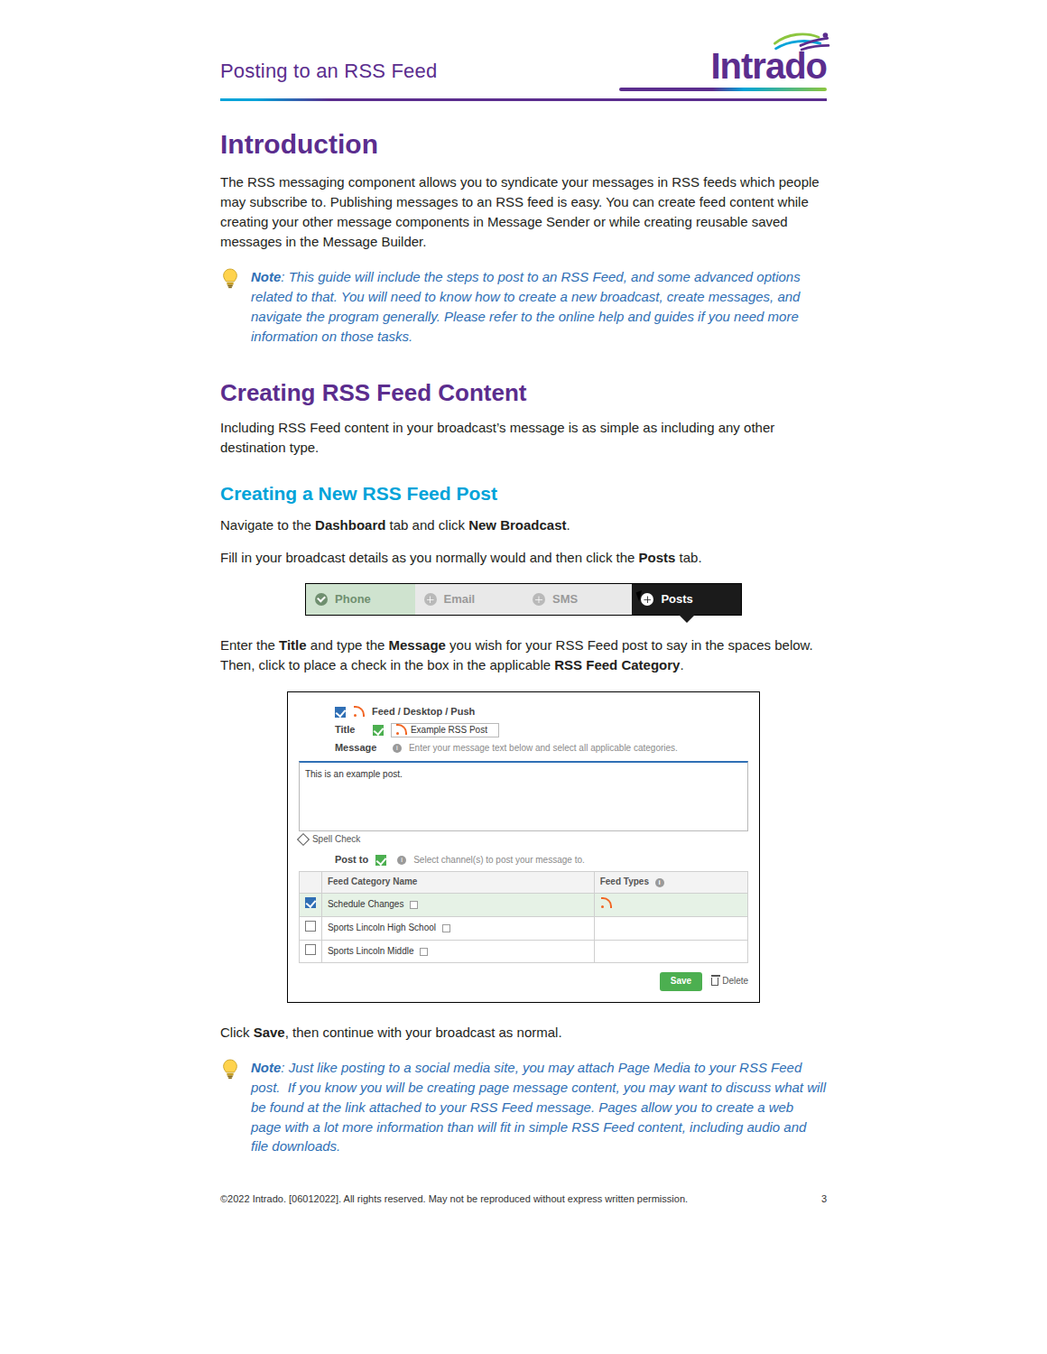Posting to an RSS Feed
Intrado
Introduction
The RSS messaging component allows you to syndicate your messages in RSS feeds which people may subscribe to. Publishing messages to an RSS feed is easy. You can create feed content while creating your other message components in Message Sender or while creating reusable saved messages in the Message Builder.
Note: This guide will include the steps to post to an RSS Feed, and some advanced options related to that. You will need to know how to create a new broadcast, create messages, and navigate the program generally. Please refer to the online help and guides if you need more information on those tasks.
Creating RSS Feed Content
Including RSS Feed content in your broadcast’s message is as simple as including any other destination type.
Creating a New RSS Feed Post
Navigate to the Dashboard tab and click New Broadcast.
Fill in your broadcast details as you normally would and then click the Posts tab.
Phone
Email
SMS
Posts
Enter the Title and type the Message you wish for your RSS Feed post to say in the spaces below. Then, click to place a check in the box in the applicable RSS Feed Category.
Feed / Desktop / Push
Title Example RSS Post
Message i Enter your message text below and select all applicable categories.
This is an example post.
Spell Check
Post to i Select channel(s) to post your message to.
| | Feed Category Name | Feed Types i |
| --- | --- | --- |
| | Schedule Changes | |
| | Sports Lincoln High School | |
| | Sports Lincoln Middle | |
Save Delete
Click Save, then continue with your broadcast as normal.
Note: Just like posting to a social media site, you may attach Page Media to your RSS Feed post. If you know you will be creating page message content, you may want to discuss what will be found at the link attached to your RSS Feed message. Pages allow you to create a web page with a lot more information than will fit in simple RSS Feed content, including audio and file downloads.
©2022 Intrado. [06012022]. All rights reserved. May not be reproduced without express written permission.
3